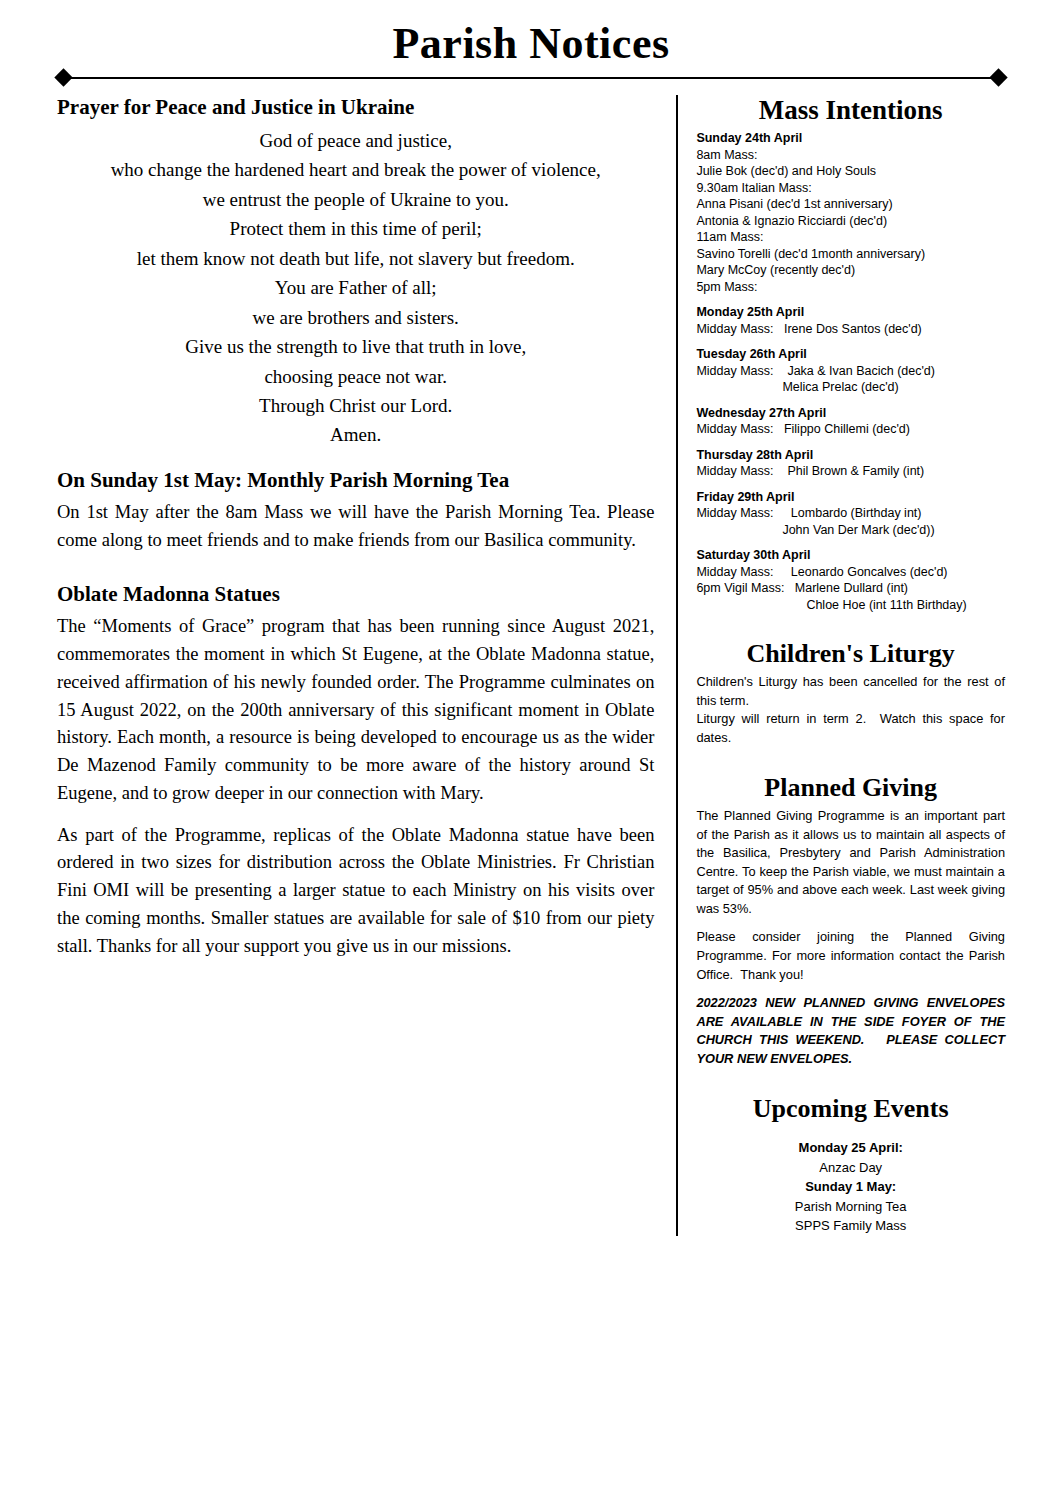Parish Notices
Prayer for Peace and Justice in Ukraine
God of peace and justice,
who change the hardened heart and break the power of violence,
we entrust the people of Ukraine to you.
Protect them in this time of peril;
let them know not death but life, not slavery but freedom.
You are Father of all;
we are brothers and sisters.
Give us the strength to live that truth in love,
choosing peace not war.
Through Christ our Lord.
Amen.
On Sunday 1st May: Monthly Parish Morning Tea
On 1st May after the 8am Mass we will have the Parish Morning Tea. Please come along to meet friends and to make friends from our Basilica community.
Oblate Madonna Statues
The “Moments of Grace” program that has been running since August 2021, commemorates the moment in which St Eugene, at the Oblate Madonna statue, received affirmation of his newly founded order. The Programme culminates on 15 August 2022, on the 200th anniversary of this significant moment in Oblate history. Each month, a resource is being developed to encourage us as the wider De Mazenod Family community to be more aware of the history around St Eugene, and to grow deeper in our connection with Mary.
As part of the Programme, replicas of the Oblate Madonna statue have been ordered in two sizes for distribution across the Oblate Ministries. Fr Christian Fini OMI will be presenting a larger statue to each Ministry on his visits over the coming months. Smaller statues are available for sale of $10 from our piety stall. Thanks for all your support you give us in our missions.
Mass Intentions
Sunday 24th April
8am Mass:
Julie Bok (dec'd) and Holy Souls
9.30am Italian Mass:
Anna Pisani (dec'd 1st anniversary)
Antonia & Ignazio Ricciardi (dec'd)
11am Mass:
Savino Torelli (dec'd 1month anniversary)
Mary McCoy (recently dec'd)
5pm Mass:
Monday 25th April
Midday Mass: Irene Dos Santos (dec'd)
Tuesday 26th April
Midday Mass: Jaka & Ivan Bacich (dec'd)
Melica Prelac (dec'd)
Wednesday 27th April
Midday Mass: Filippo Chillemi (dec'd)
Thursday 28th April
Midday Mass: Phil Brown & Family (int)
Friday 29th April
Midday Mass: Lombardo (Birthday int)
John Van Der Mark (dec'd))
Saturday 30th April
Midday Mass: Leonardo Goncalves (dec'd)
6pm Vigil Mass: Marlene Dullard (int)
Chloe Hoe (int 11th Birthday)
Children's Liturgy
Children's Liturgy has been cancelled for the rest of this term.
Liturgy will return in term 2. Watch this space for dates.
Planned Giving
The Planned Giving Programme is an important part of the Parish as it allows us to maintain all aspects of the Basilica, Presbytery and Parish Administration Centre. To keep the Parish viable, we must maintain a target of 95% and above each week. Last week giving was 53%.
Please consider joining the Planned Giving Programme. For more information contact the Parish Office. Thank you!
2022/2023 NEW PLANNED GIVING ENVELOPES ARE AVAILABLE IN THE SIDE FOYER OF THE CHURCH THIS WEEKEND. PLEASE COLLECT YOUR NEW ENVELOPES.
Upcoming Events
Monday 25 April:
Anzac Day
Sunday 1 May:
Parish Morning Tea
SPPS Family Mass